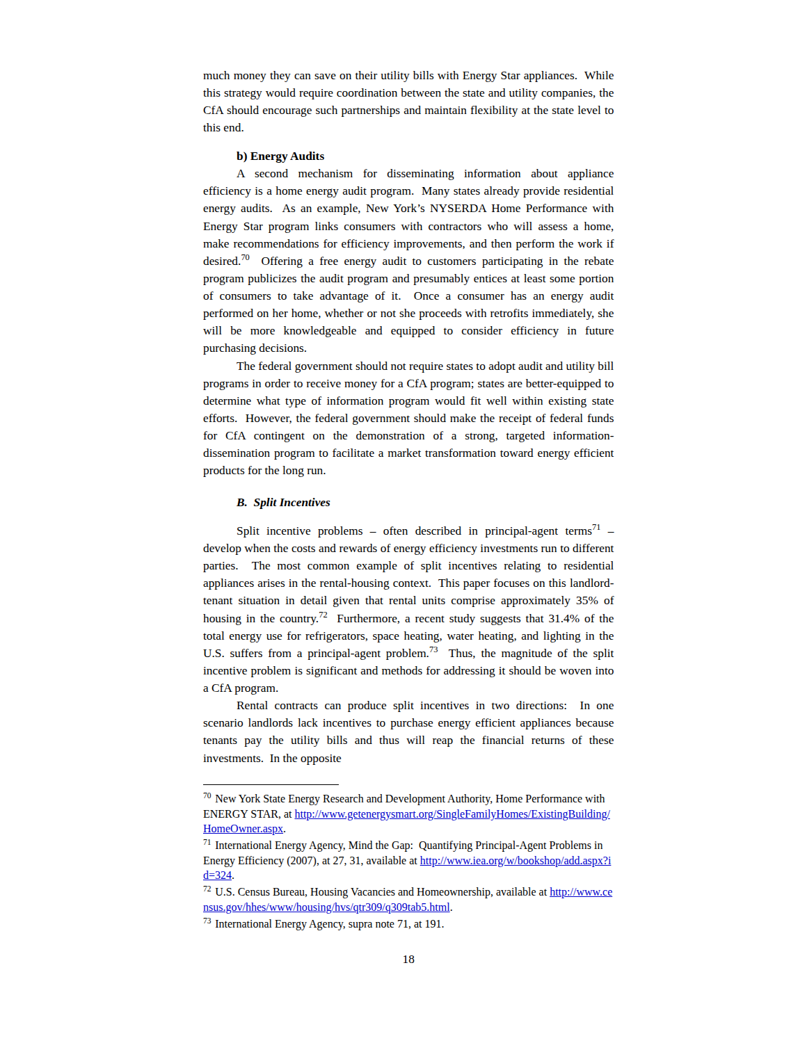much money they can save on their utility bills with Energy Star appliances. While this strategy would require coordination between the state and utility companies, the CfA should encourage such partnerships and maintain flexibility at the state level to this end.
b) Energy Audits
A second mechanism for disseminating information about appliance efficiency is a home energy audit program. Many states already provide residential energy audits. As an example, New York’s NYSERDA Home Performance with Energy Star program links consumers with contractors who will assess a home, make recommendations for efficiency improvements, and then perform the work if desired.70 Offering a free energy audit to customers participating in the rebate program publicizes the audit program and presumably entices at least some portion of consumers to take advantage of it. Once a consumer has an energy audit performed on her home, whether or not she proceeds with retrofits immediately, she will be more knowledgeable and equipped to consider efficiency in future purchasing decisions.
The federal government should not require states to adopt audit and utility bill programs in order to receive money for a CfA program; states are better-equipped to determine what type of information program would fit well within existing state efforts. However, the federal government should make the receipt of federal funds for CfA contingent on the demonstration of a strong, targeted information-dissemination program to facilitate a market transformation toward energy efficient products for the long run.
B. Split Incentives
Split incentive problems – often described in principal-agent terms71 – develop when the costs and rewards of energy efficiency investments run to different parties. The most common example of split incentives relating to residential appliances arises in the rental-housing context. This paper focuses on this landlord-tenant situation in detail given that rental units comprise approximately 35% of housing in the country.72 Furthermore, a recent study suggests that 31.4% of the total energy use for refrigerators, space heating, water heating, and lighting in the U.S. suffers from a principal-agent problem.73 Thus, the magnitude of the split incentive problem is significant and methods for addressing it should be woven into a CfA program.
Rental contracts can produce split incentives in two directions: In one scenario landlords lack incentives to purchase energy efficient appliances because tenants pay the utility bills and thus will reap the financial returns of these investments. In the opposite
70 New York State Energy Research and Development Authority, Home Performance with ENERGY STAR, at http://www.getenergysmart.org/SingleFamilyHomes/ExistingBuilding/HomeOwner.aspx.
71 International Energy Agency, Mind the Gap: Quantifying Principal-Agent Problems in Energy Efficiency (2007), at 27, 31, available at http://www.iea.org/w/bookshop/add.aspx?id=324.
72 U.S. Census Bureau, Housing Vacancies and Homeownership, available at http://www.census.gov/hhes/www/housing/hvs/qtr309/q309tab5.html.
73 International Energy Agency, supra note 71, at 191.
18